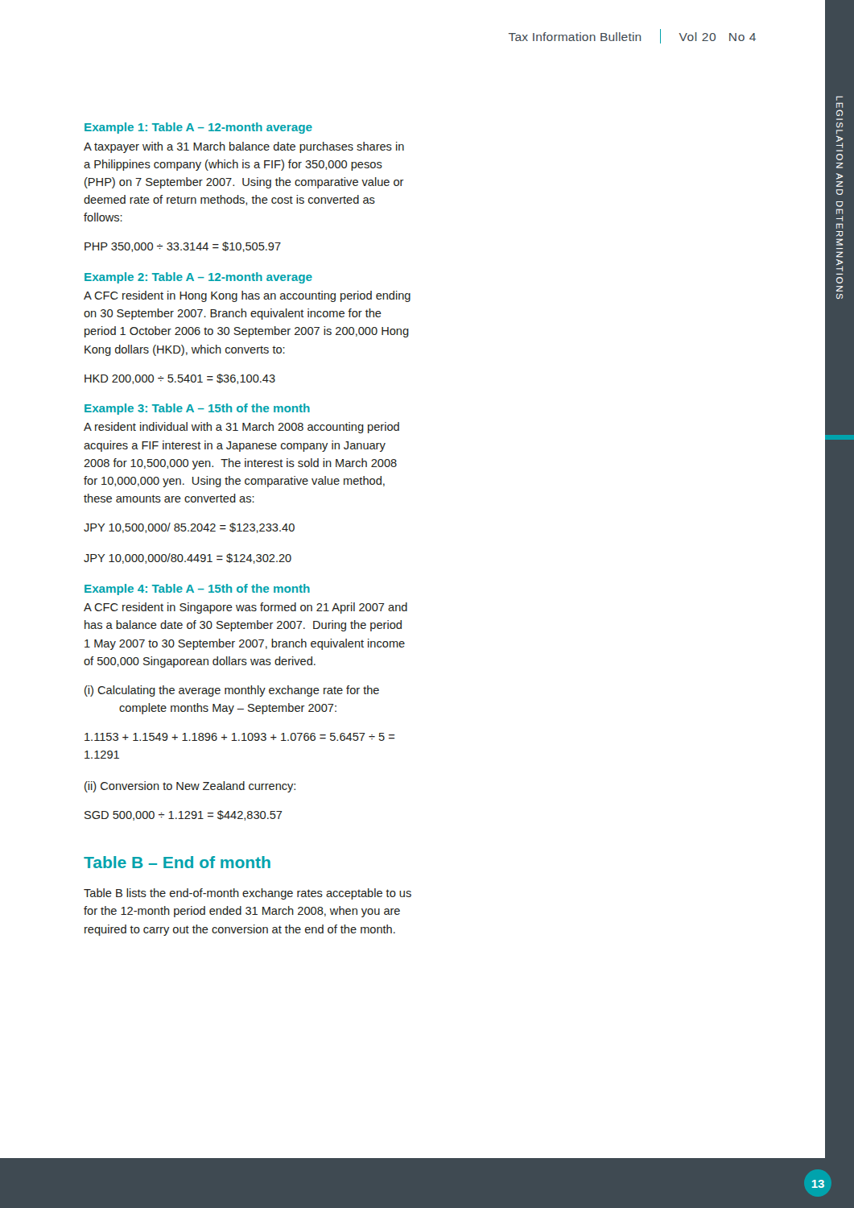Tax Information Bulletin Vol 20 No 4
Example 1: Table A – 12-month average
A taxpayer with a 31 March balance date purchases shares in a Philippines company (which is a FIF) for 350,000 pesos (PHP) on 7 September 2007. Using the comparative value or deemed rate of return methods, the cost is converted as follows:
PHP 350,000 ÷ 33.3144 = $10,505.97
Example 2: Table A – 12-month average
A CFC resident in Hong Kong has an accounting period ending on 30 September 2007. Branch equivalent income for the period 1 October 2006 to 30 September 2007 is 200,000 Hong Kong dollars (HKD), which converts to:
HKD 200,000 ÷ 5.5401 = $36,100.43
Example 3: Table A – 15th of the month
A resident individual with a 31 March 2008 accounting period acquires a FIF interest in a Japanese company in January 2008 for 10,500,000 yen. The interest is sold in March 2008 for 10,000,000 yen. Using the comparative value method, these amounts are converted as:
JPY 10,500,000/ 85.2042 = $123,233.40
JPY 10,000,000/80.4491 = $124,302.20
Example 4: Table A – 15th of the month
A CFC resident in Singapore was formed on 21 April 2007 and has a balance date of 30 September 2007. During the period 1 May 2007 to 30 September 2007, branch equivalent income of 500,000 Singaporean dollars was derived.
(i) Calculating the average monthly exchange rate for the complete months May – September 2007:
1.1153 + 1.1549 + 1.1896 + 1.1093 + 1.0766 = 5.6457 ÷ 5 = 1.1291
(ii) Conversion to New Zealand currency:
SGD 500,000 ÷ 1.1291 = $442,830.57
Table B – End of month
Table B lists the end-of-month exchange rates acceptable to us for the 12-month period ended 31 March 2008, when you are required to carry out the conversion at the end of the month.
Legislation and determinations
13